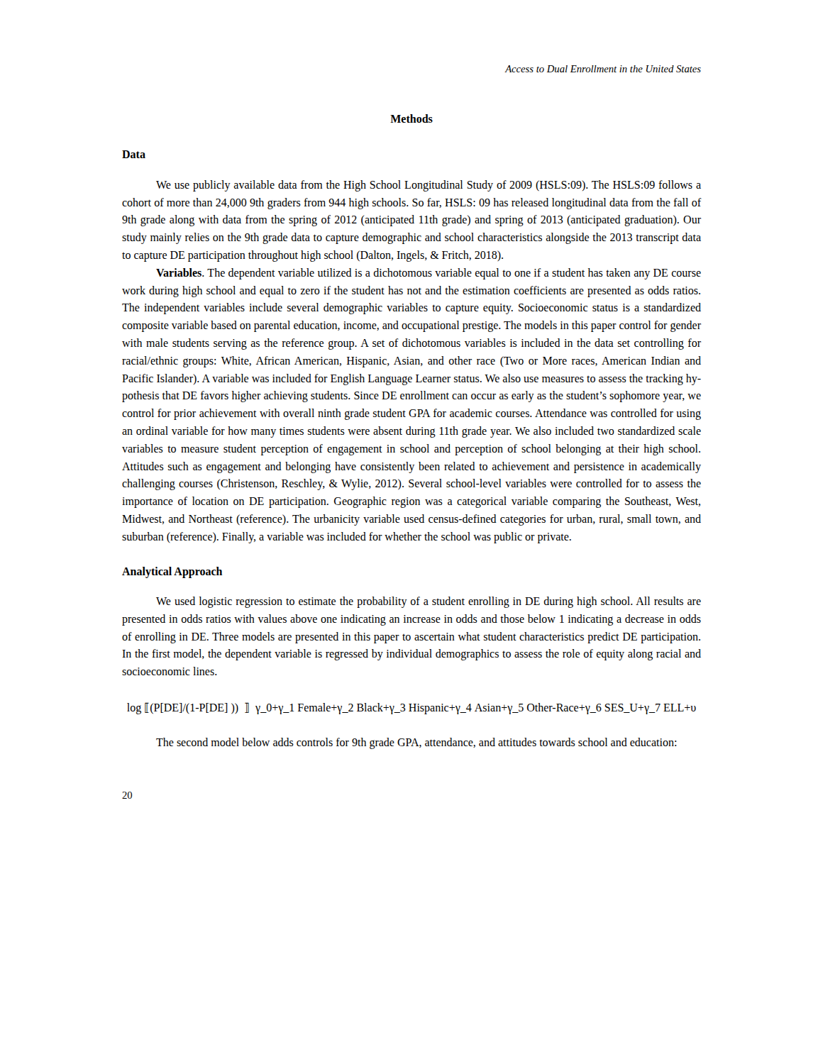Access to Dual Enrollment in the United States
Methods
Data
We use publicly available data from the High School Longitudinal Study of 2009 (HSLS:09). The HSLS:09 follows a cohort of more than 24,000 9th graders from 944 high schools. So far, HSLS: 09 has released longitudinal data from the fall of 9th grade along with data from the spring of 2012 (anticipated 11th grade) and spring of 2013 (anticipated graduation). Our study mainly relies on the 9th grade data to capture demographic and school characteristics alongside the 2013 transcript data to capture DE participation throughout high school (Dalton, Ingels, & Fritch, 2018).
Variables. The dependent variable utilized is a dichotomous variable equal to one if a student has taken any DE course work during high school and equal to zero if the student has not and the estimation coefficients are presented as odds ratios. The independent variables include several demographic variables to capture equity. Socioeconomic status is a standardized composite variable based on parental education, income, and occupational prestige. The models in this paper control for gender with male students serving as the reference group. A set of dichotomous variables is included in the data set controlling for racial/ethnic groups: White, African American, Hispanic, Asian, and other race (Two or More races, American Indian and Pacific Islander). A variable was included for English Language Learner status. We also use measures to assess the tracking hypothesis that DE favors higher achieving students. Since DE enrollment can occur as early as the student’s sophomore year, we control for prior achievement with overall ninth grade student GPA for academic courses. Attendance was controlled for using an ordinal variable for how many times students were absent during 11th grade year. We also included two standardized scale variables to measure student perception of engagement in school and perception of school belonging at their high school. Attitudes such as engagement and belonging have consistently been related to achievement and persistence in academically challenging courses (Christenson, Reschley, & Wylie, 2012). Several school-level variables were controlled for to assess the importance of location on DE participation. Geographic region was a categorical variable comparing the Southeast, West, Midwest, and Northeast (reference). The urbanicity variable used census-defined categories for urban, rural, small town, and suburban (reference). Finally, a variable was included for whether the school was public or private.
Analytical Approach
We used logistic regression to estimate the probability of a student enrolling in DE during high school. All results are presented in odds ratios with values above one indicating an increase in odds and those below 1 indicating a decrease in odds of enrolling in DE. Three models are presented in this paper to ascertain what student characteristics predict DE participation. In the first model, the dependent variable is regressed by individual demographics to assess the role of equity along racial and socioeconomic lines.
log ⟦(P[DE]/(1-P[DE] )) ⟧ γ_0+γ_1 Female+γ_2 Black+γ_3 Hispanic+γ_4 Asian+γ_5 Other-Race+γ_6 SES_U+γ_7 ELL+υ
The second model below adds controls for 9th grade GPA, attendance, and attitudes towards school and education:
20